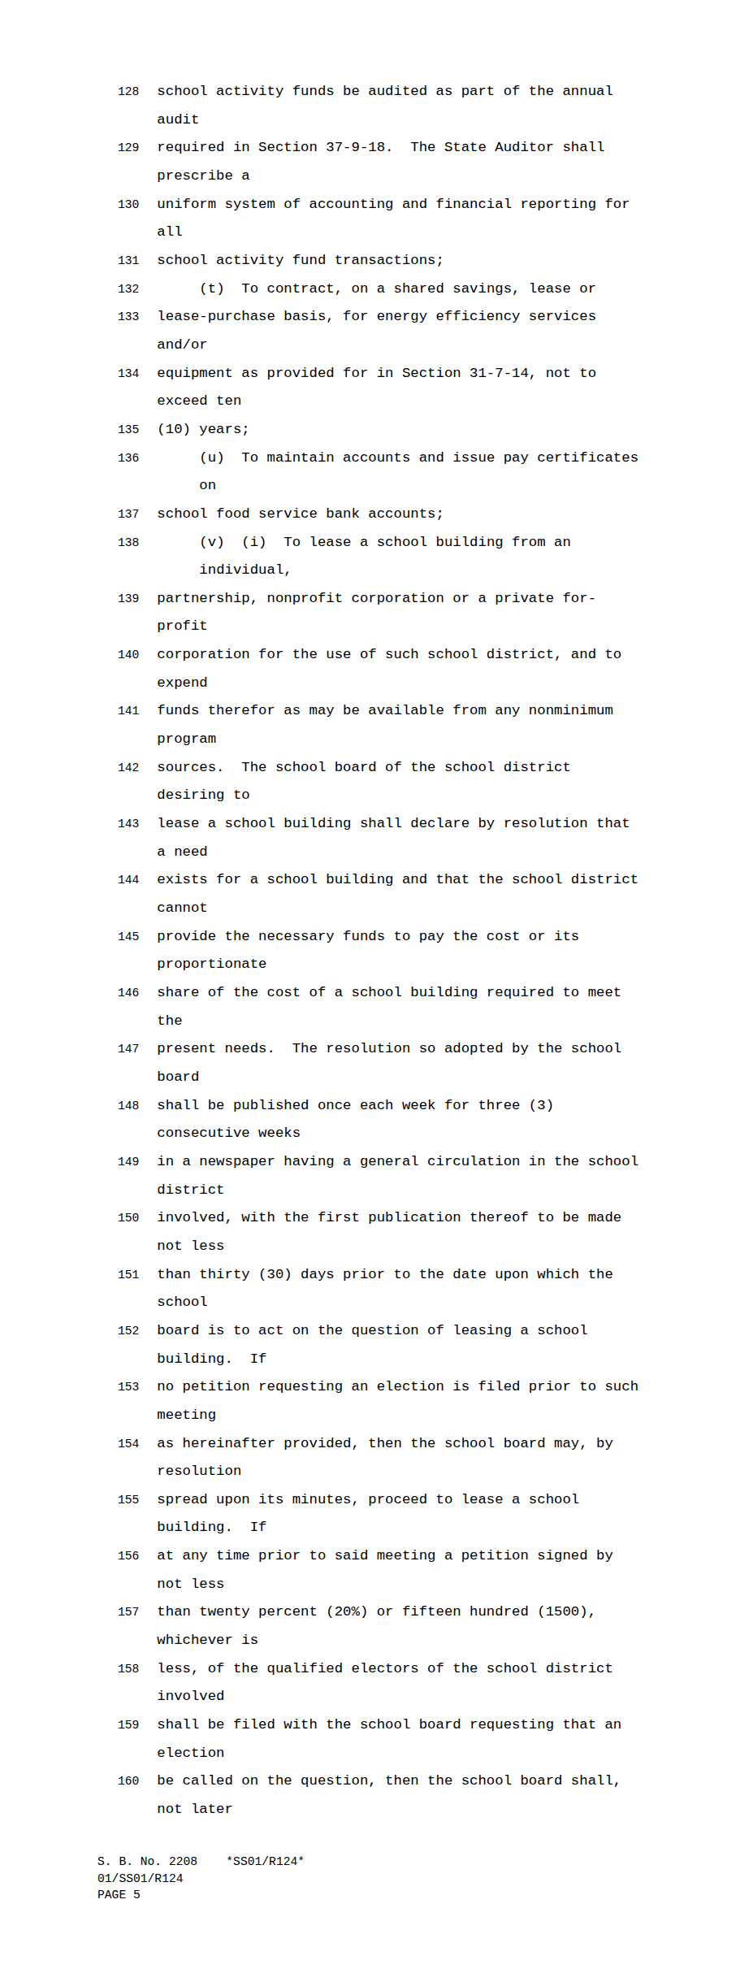128 school activity funds be audited as part of the annual audit
129 required in Section 37-9-18. The State Auditor shall prescribe a
130 uniform system of accounting and financial reporting for all
131 school activity fund transactions;
132(t) To contract, on a shared savings, lease or
133 lease-purchase basis, for energy efficiency services and/or
134 equipment as provided for in Section 31-7-14, not to exceed ten
135(10) years;
136(u) To maintain accounts and issue pay certificates on
137 school food service bank accounts;
138(v) (i) To lease a school building from an individual,
139 partnership, nonprofit corporation or a private for-profit
140 corporation for the use of such school district, and to expend
141 funds therefor as may be available from any nonminimum program
142 sources. The school board of the school district desiring to
143 lease a school building shall declare by resolution that a need
144 exists for a school building and that the school district cannot
145 provide the necessary funds to pay the cost or its proportionate
146 share of the cost of a school building required to meet the
147 present needs. The resolution so adopted by the school board
148 shall be published once each week for three (3) consecutive weeks
149 in a newspaper having a general circulation in the school district
150 involved, with the first publication thereof to be made not less
151 than thirty (30) days prior to the date upon which the school
152 board is to act on the question of leasing a school building. If
153 no petition requesting an election is filed prior to such meeting
154 as hereinafter provided, then the school board may, by resolution
155 spread upon its minutes, proceed to lease a school building. If
156 at any time prior to said meeting a petition signed by not less
157 than twenty percent (20%) or fifteen hundred (1500), whichever is
158 less, of the qualified electors of the school district involved
159 shall be filed with the school board requesting that an election
160 be called on the question, then the school board shall, not later
S. B. No. 2208 *SS01/R124*
01/SS01/R124
PAGE 5